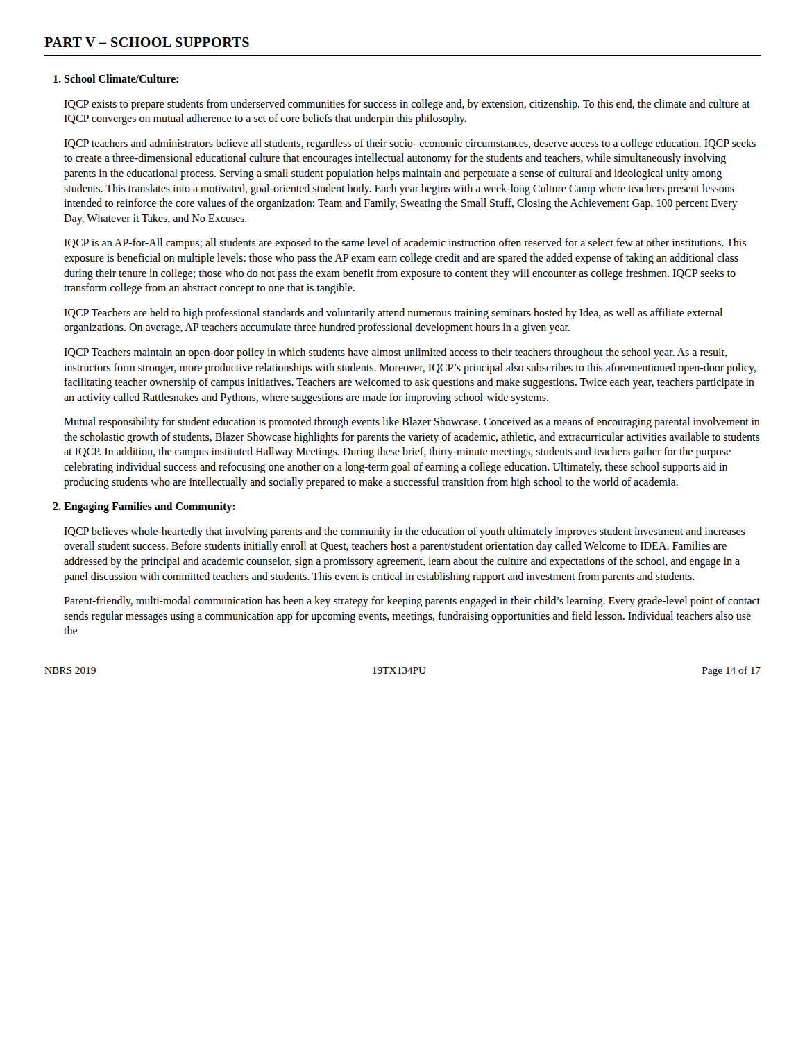PART V – SCHOOL SUPPORTS
School Climate/Culture:
IQCP exists to prepare students from underserved communities for success in college and, by extension, citizenship. To this end, the climate and culture at IQCP converges on mutual adherence to a set of core beliefs that underpin this philosophy.
IQCP teachers and administrators believe all students, regardless of their socio- economic circumstances, deserve access to a college education. IQCP seeks to create a three-dimensional educational culture that encourages intellectual autonomy for the students and teachers, while simultaneously involving parents in the educational process. Serving a small student population helps maintain and perpetuate a sense of cultural and ideological unity among students. This translates into a motivated, goal-oriented student body. Each year begins with a week-long Culture Camp where teachers present lessons intended to reinforce the core values of the organization: Team and Family, Sweating the Small Stuff, Closing the Achievement Gap, 100 percent Every Day, Whatever it Takes, and No Excuses.
IQCP is an AP-for-All campus; all students are exposed to the same level of academic instruction often reserved for a select few at other institutions. This exposure is beneficial on multiple levels: those who pass the AP exam earn college credit and are spared the added expense of taking an additional class during their tenure in college; those who do not pass the exam benefit from exposure to content they will encounter as college freshmen. IQCP seeks to transform college from an abstract concept to one that is tangible.
IQCP Teachers are held to high professional standards and voluntarily attend numerous training seminars hosted by Idea, as well as affiliate external organizations. On average, AP teachers accumulate three hundred professional development hours in a given year.
IQCP Teachers maintain an open-door policy in which students have almost unlimited access to their teachers throughout the school year. As a result, instructors form stronger, more productive relationships with students. Moreover, IQCP’s principal also subscribes to this aforementioned open-door policy, facilitating teacher ownership of campus initiatives. Teachers are welcomed to ask questions and make suggestions. Twice each year, teachers participate in an activity called Rattlesnakes and Pythons, where suggestions are made for improving school-wide systems.
Mutual responsibility for student education is promoted through events like Blazer Showcase. Conceived as a means of encouraging parental involvement in the scholastic growth of students, Blazer Showcase highlights for parents the variety of academic, athletic, and extracurricular activities available to students at IQCP. In addition, the campus instituted Hallway Meetings. During these brief, thirty-minute meetings, students and teachers gather for the purpose celebrating individual success and refocusing one another on a long-term goal of earning a college education. Ultimately, these school supports aid in producing students who are intellectually and socially prepared to make a successful transition from high school to the world of academia.
Engaging Families and Community:
IQCP believes whole-heartedly that involving parents and the community in the education of youth ultimately improves student investment and increases overall student success. Before students initially enroll at Quest, teachers host a parent/student orientation day called Welcome to IDEA. Families are addressed by the principal and academic counselor, sign a promissory agreement, learn about the culture and expectations of the school, and engage in a panel discussion with committed teachers and students. This event is critical in establishing rapport and investment from parents and students.
Parent-friendly, multi-modal communication has been a key strategy for keeping parents engaged in their child’s learning. Every grade-level point of contact sends regular messages using a communication app for upcoming events, meetings, fundraising opportunities and field lesson. Individual teachers also use the
NBRS 2019
19TX134PU
Page 14 of 17